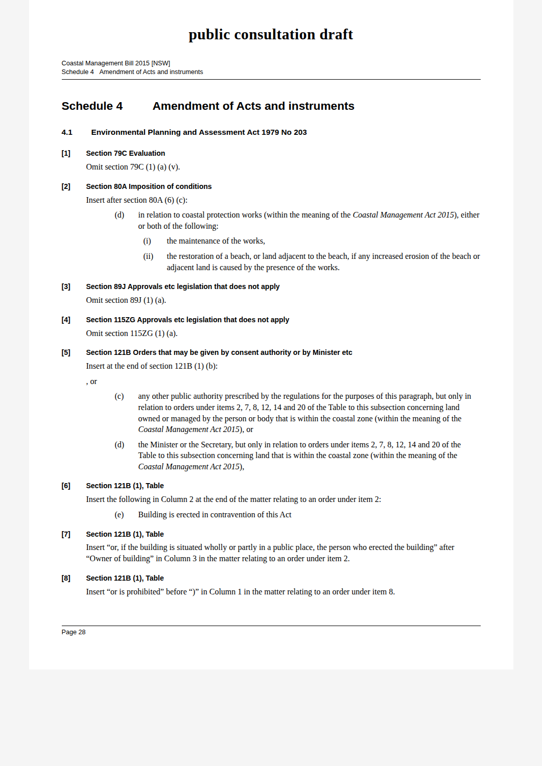public consultation draft
Coastal Management Bill 2015 [NSW]
Schedule 4 Amendment of Acts and instruments
Schedule 4 Amendment of Acts and instruments
4.1 Environmental Planning and Assessment Act 1979 No 203
[1] Section 79C Evaluation
Omit section 79C (1) (a) (v).
[2] Section 80A Imposition of conditions
Insert after section 80A (6) (c):
(d) in relation to coastal protection works (within the meaning of the Coastal Management Act 2015), either or both of the following:
(i) the maintenance of the works,
(ii) the restoration of a beach, or land adjacent to the beach, if any increased erosion of the beach or adjacent land is caused by the presence of the works.
[3] Section 89J Approvals etc legislation that does not apply
Omit section 89J (1) (a).
[4] Section 115ZG Approvals etc legislation that does not apply
Omit section 115ZG (1) (a).
[5] Section 121B Orders that may be given by consent authority or by Minister etc
Insert at the end of section 121B (1) (b):
, or
(c) any other public authority prescribed by the regulations for the purposes of this paragraph, but only in relation to orders under items 2, 7, 8, 12, 14 and 20 of the Table to this subsection concerning land owned or managed by the person or body that is within the coastal zone (within the meaning of the Coastal Management Act 2015), or
(d) the Minister or the Secretary, but only in relation to orders under items 2, 7, 8, 12, 14 and 20 of the Table to this subsection concerning land that is within the coastal zone (within the meaning of the Coastal Management Act 2015),
[6] Section 121B (1), Table
Insert the following in Column 2 at the end of the matter relating to an order under item 2:
(e) Building is erected in contravention of this Act
[7] Section 121B (1), Table
Insert “or, if the building is situated wholly or partly in a public place, the person who erected the building” after “Owner of building” in Column 3 in the matter relating to an order under item 2.
[8] Section 121B (1), Table
Insert “or is prohibited” before “)” in Column 1 in the matter relating to an order under item 8.
Page 28